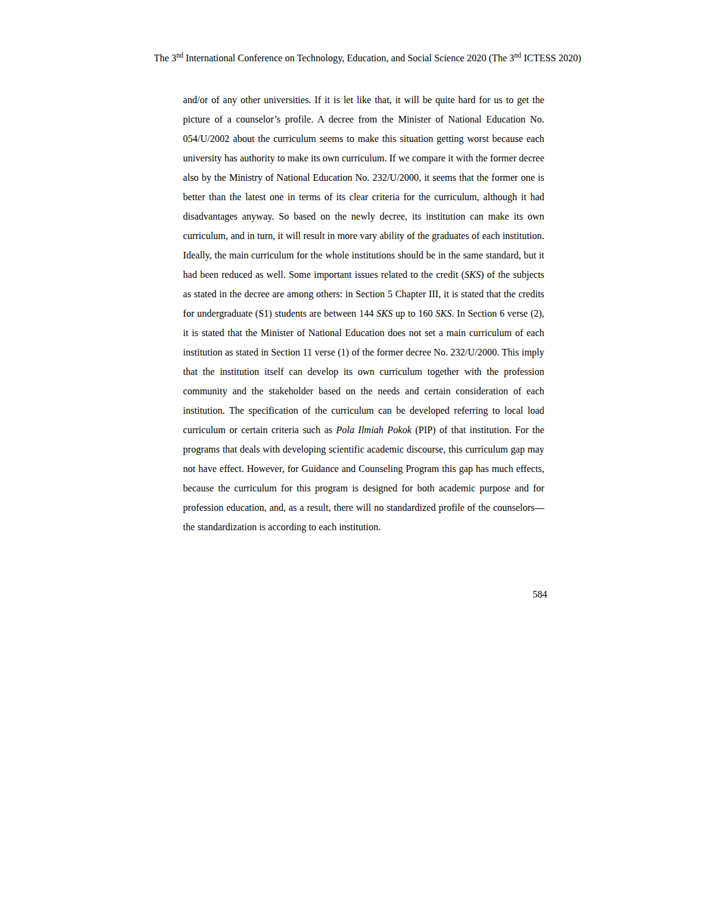The 3nd International Conference on Technology, Education, and Social Science 2020 (The 3nd ICTESS 2020)
and/or of any other universities. If it is let like that, it will be quite hard for us to get the picture of a counselor’s profile. A decree from the Minister of National Education No. 054/U/2002 about the curriculum seems to make this situation getting worst because each university has authority to make its own curriculum. If we compare it with the former decree also by the Ministry of National Education No. 232/U/2000, it seems that the former one is better than the latest one in terms of its clear criteria for the curriculum, although it had disadvantages anyway. So based on the newly decree, its institution can make its own curriculum, and in turn, it will result in more vary ability of the graduates of each institution. Ideally, the main curriculum for the whole institutions should be in the same standard, but it had been reduced as well. Some important issues related to the credit (SKS) of the subjects as stated in the decree are among others: in Section 5 Chapter III, it is stated that the credits for undergraduate (S1) students are between 144 SKS up to 160 SKS. In Section 6 verse (2), it is stated that the Minister of National Education does not set a main curriculum of each institution as stated in Section 11 verse (1) of the former decree No. 232/U/2000. This imply that the institution itself can develop its own curriculum together with the profession community and the stakeholder based on the needs and certain consideration of each institution. The specification of the curriculum can be developed referring to local load curriculum or certain criteria such as Pola Ilmiah Pokok (PIP) of that institution. For the programs that deals with developing scientific academic discourse, this curriculum gap may not have effect. However, for Guidance and Counseling Program this gap has much effects, because the curriculum for this program is designed for both academic purpose and for profession education, and, as a result, there will no standardized profile of the counselors—the standardization is according to each institution.
584